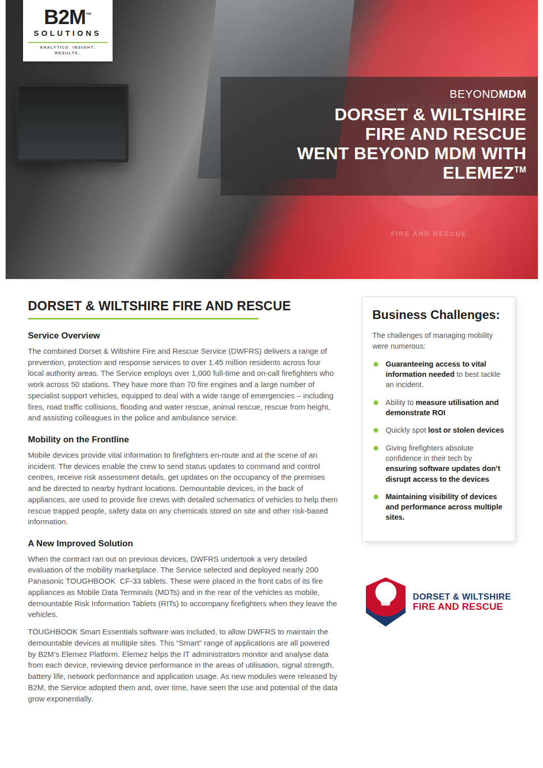DORSET & WILTSHIRE FIRE AND RESCUE
B2M™
SOLUTIONS
ANALYTICS. INSIGHT. RESULTS.
BEYONDMDM
Dorset & Wiltshire
Fire and Rescue
went Beyond MDM with
ElemezTM
Dorset & Wiltshire Fire and Rescue
Service Overview
The combined Dorset & Wiltshire Fire and Rescue Service (DWFRS) delivers a range of prevention, protection and response services to over 1.45 million residents across four local authority areas. The Service employs over 1,000 full-time and on-call firefighters who work across 50 stations. They have more than 70 fire engines and a large number of specialist support vehicles, equipped to deal with a wide range of emergencies – including fires, road traffic collisions, flooding and water rescue, animal rescue, rescue from height, and assisting colleagues in the police and ambulance service.
Mobility on the Frontline
Mobile devices provide vital information to firefighters en-route and at the scene of an incident. The devices enable the crew to send status updates to command and control centres, receive risk assessment details, get updates on the occupancy of the premises and be directed to nearby hydrant locations. Demountable devices, in the back of appliances, are used to provide fire crews with detailed schematics of vehicles to help them rescue trapped people, safety data on any chemicals stored on site and other risk-based information.
A New Improved Solution
When the contract ran out on previous devices, DWFRS undertook a very detailed evaluation of the mobility marketplace. The Service selected and deployed nearly 200 Panasonic TOUGHBOOK CF-33 tablets. These were placed in the front cabs of its fire appliances as Mobile Data Terminals (MDTs) and in the rear of the vehicles as mobile, demountable Risk Information Tablets (RITs) to accompany firefighters when they leave the vehicles.
TOUGHBOOK Smart Essentials software was included, to allow DWFRS to maintain the demountable devices at multiple sites. This “Smart” range of applications are all powered by B2M’s Elemez Platform. Elemez helps the IT administrators monitor and analyse data from each device, reviewing device performance in the areas of utilisation, signal strength, battery life, network performance and application usage. As new modules were released by B2M, the Service adopted them and, over time, have seen the use and potential of the data grow exponentially.
Business Challenges:
The challenges of managing mobility were numerous:
Guaranteeing access to vital information needed to best tackle an incident.
Ability to measure utilisation and demonstrate ROI
Quickly spot lost or stolen devices
Giving firefighters absolute confidence in their tech by ensuring software updates don’t disrupt access to the devices
Maintaining visibility of devices and performance across multiple sites.
DORSET & WILTSHIRE
FIRE AND RESCUE